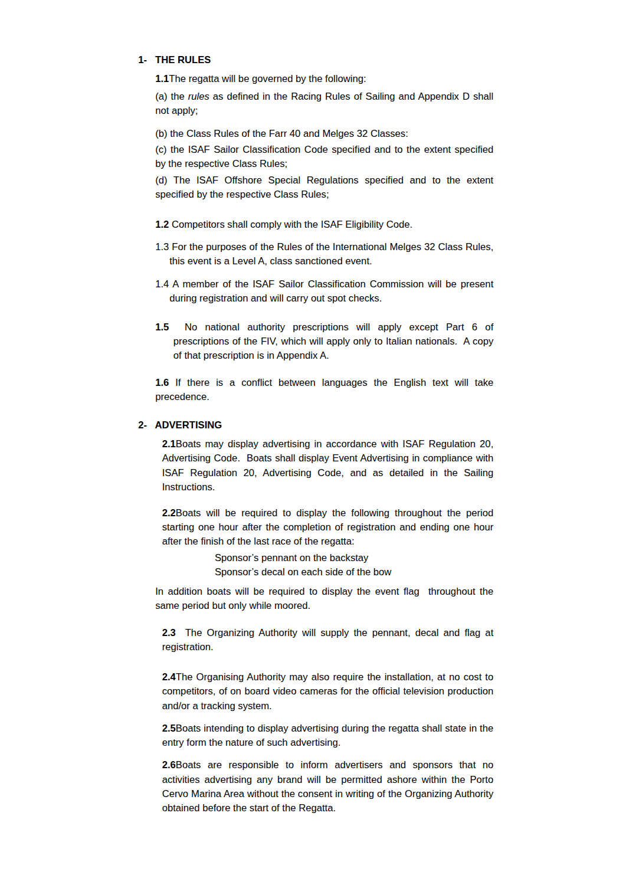1- THE RULES
1.1 The regatta will be governed by the following:
(a) the rules as defined in the Racing Rules of Sailing and Appendix D shall not apply;
(b) the Class Rules of the Farr 40 and Melges 32 Classes:
(c) the ISAF Sailor Classification Code specified and to the extent specified by the respective Class Rules;
(d) The ISAF Offshore Special Regulations specified and to the extent specified by the respective Class Rules;
1.2 Competitors shall comply with the ISAF Eligibility Code.
1.3 For the purposes of the Rules of the International Melges 32 Class Rules, this event is a Level A, class sanctioned event.
1.4 A member of the ISAF Sailor Classification Commission will be present during registration and will carry out spot checks.
1.5 No national authority prescriptions will apply except Part 6 of prescriptions of the FIV, which will apply only to Italian nationals. A copy of that prescription is in Appendix A.
1.6 If there is a conflict between languages the English text will take precedence.
2- ADVERTISING
2.1 Boats may display advertising in accordance with ISAF Regulation 20, Advertising Code. Boats shall display Event Advertising in compliance with ISAF Regulation 20, Advertising Code, and as detailed in the Sailing Instructions.
2.2 Boats will be required to display the following throughout the period starting one hour after the completion of registration and ending one hour after the finish of the last race of the regatta:
Sponsor’s pennant on the backstay
Sponsor’s decal on each side of the bow
In addition boats will be required to display the event flag throughout the same period but only while moored.
2.3 The Organizing Authority will supply the pennant, decal and flag at registration.
2.4 The Organising Authority may also require the installation, at no cost to competitors, of on board video cameras for the official television production and/or a tracking system.
2.5 Boats intending to display advertising during the regatta shall state in the entry form the nature of such advertising.
2.6 Boats are responsible to inform advertisers and sponsors that no activities advertising any brand will be permitted ashore within the Porto Cervo Marina Area without the consent in writing of the Organizing Authority obtained before the start of the Regatta.